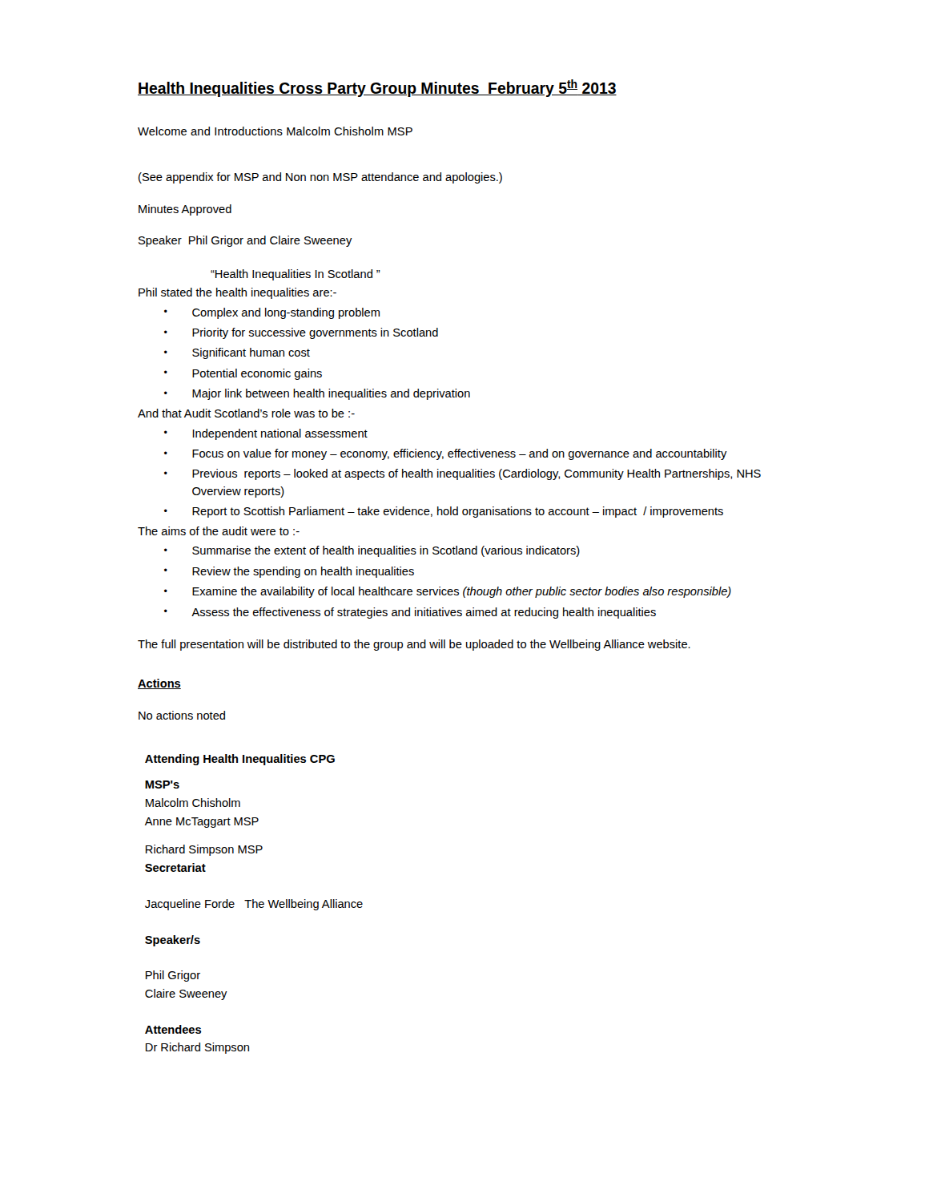Health Inequalities Cross Party Group Minutes February 5th 2013
Welcome and Introductions Malcolm Chisholm MSP
(See appendix for MSP and Non non MSP attendance and apologies.)
Minutes Approved
Speaker Phil Grigor and Claire Sweeney
“Health Inequalities In Scotland ”
Phil stated the health inequalities are:-
Complex and long-standing problem
Priority for successive governments in Scotland
Significant human cost
Potential economic gains
Major link between health inequalities and deprivation
And that Audit Scotland’s role was to be :-
Independent national assessment
Focus on value for money – economy, efficiency, effectiveness – and on governance and accountability
Previous reports – looked at aspects of health inequalities (Cardiology, Community Health Partnerships, NHS Overview reports)
Report to Scottish Parliament – take evidence, hold organisations to account – impact / improvements
The aims of the audit were to :-
Summarise the extent of health inequalities in Scotland (various indicators)
Review the spending on health inequalities
Examine the availability of local healthcare services (though other public sector bodies also responsible)
Assess the effectiveness of strategies and initiatives aimed at reducing health inequalities
The full presentation will be distributed to the group and will be uploaded to the Wellbeing Alliance website.
Actions
No actions noted
Attending Health Inequalities CPG
MSP's
Malcolm Chisholm
Anne McTaggart MSP
Richard Simpson MSP
Secretariat
Jacqueline Forde The Wellbeing Alliance
Speaker/s
Phil Grigor
Claire Sweeney
Attendees
Dr Richard Simpson